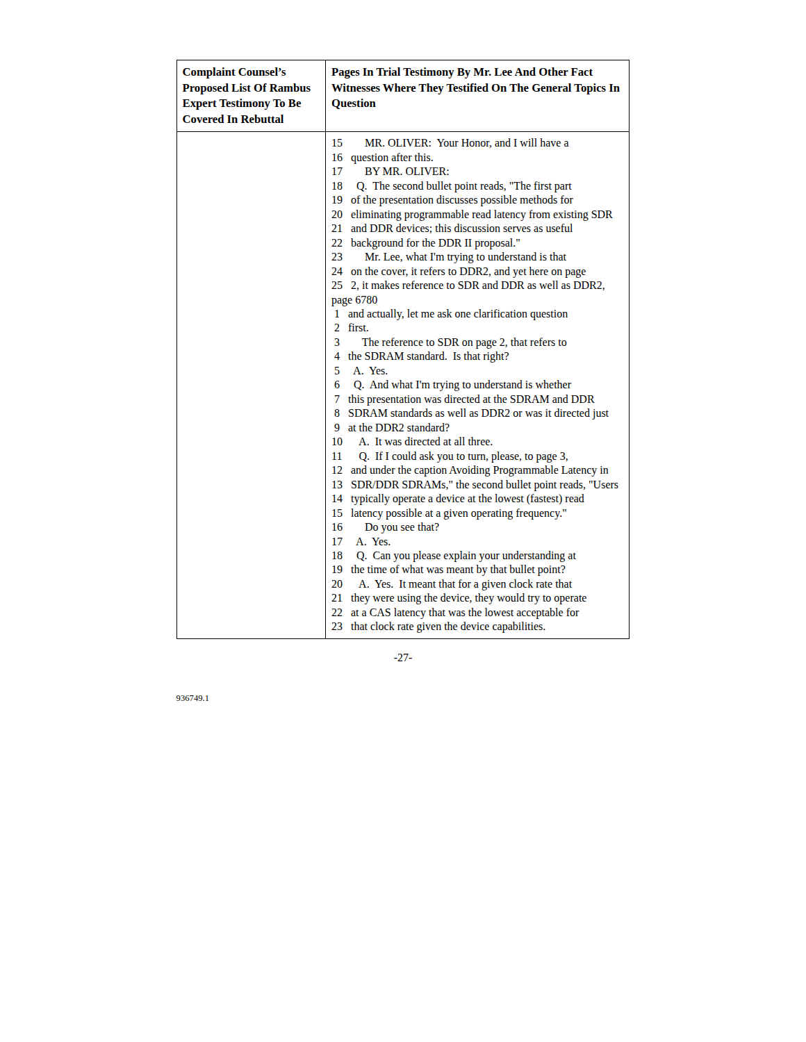| Complaint Counsel’s Proposed List Of Rambus Expert Testimony To Be Covered In Rebuttal | Pages In Trial Testimony By Mr. Lee And Other Fact Witnesses Where They Testified On The General Topics In Question |
| --- | --- |
| | 15 MR. OLIVER: Your Honor, and I will have a 16 question after this. 17 BY MR. OLIVER: 18 Q. The second bullet point reads, "The first part 19 of the presentation discusses possible methods for 20 eliminating programmable read latency from existing SDR 21 and DDR devices; this discussion serves as useful 22 background for the DDR II proposal." 23 Mr. Lee, what I'm trying to understand is that 24 on the cover, it refers to DDR2, and yet here on page 25 2, it makes reference to SDR and DDR as well as DDR2, page 6780 1 and actually, let me ask one clarification question 2 first. 3 The reference to SDR on page 2, that refers to 4 the SDRAM standard. Is that right? 5 A. Yes. 6 Q. And what I'm trying to understand is whether 7 this presentation was directed at the SDRAM and DDR 8 SDRAM standards as well as DDR2 or was it directed just 9 at the DDR2 standard? 10 A. It was directed at all three. 11 Q. If I could ask you to turn, please, to page 3, 12 and under the caption Avoiding Programmable Latency in 13 SDR/DDR SDRAMs," the second bullet point reads, "Users 14 typically operate a device at the lowest (fastest) read 15 latency possible at a given operating frequency." 16 Do you see that? 17 A. Yes. 18 Q. Can you please explain your understanding at 19 the time of what was meant by that bullet point? 20 A. Yes. It meant that for a given clock rate that 21 they were using the device, they would try to operate 22 at a CAS latency that was the lowest acceptable for 23 that clock rate given the device capabilities. |
-27-
936749.1